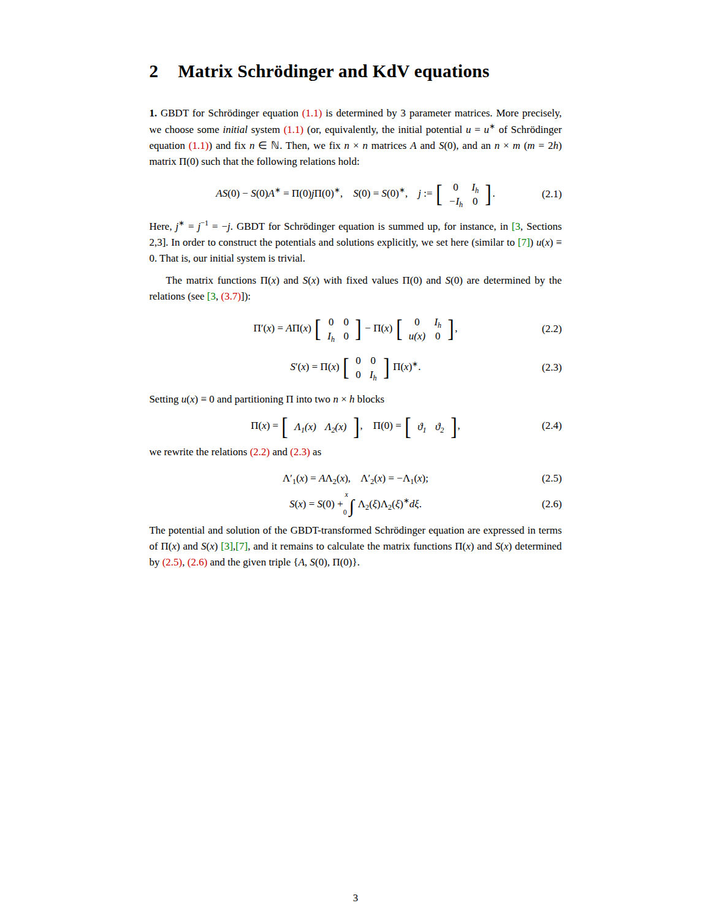2 Matrix Schrödinger and KdV equations
1. GBDT for Schrödinger equation (1.1) is determined by 3 parameter matrices. More precisely, we choose some initial system (1.1) (or, equivalently, the initial potential u = u∗ of Schrödinger equation (1.1)) and fix n ∈ ℕ. Then, we fix n × n matrices A and S(0), and an n × m (m = 2h) matrix Π(0) such that the following relations hold:
AS(0) − S(0)A∗ = Π(0)j Π(0)∗, S(0) = S(0)∗, j := [
| 0 | I h |
| − I h | 0 |
].
(2.1)
Here, j∗ = j−1 = −j. GBDT for Schrödinger equation is summed up, for instance, in [3, Sections 2,3]. In order to construct the potentials and solutions explicitly, we set here (similar to [7]) u(x) ≡ 0. That is, our initial system is trivial.
The matrix functions Π(x) and S(x) with fixed values Π(0) and S(0) are determined by the relations (see [3, (3.7)]):
Π′(x) = AΠ(x) [
| 0 | 0 |
| I h | 0 |
] − Π(x) [
| 0 | I h |
| u ( x ) | 0 |
],
(2.2)
S′(x) = Π(x) [
| 0 | 0 |
| 0 | I h |
] Π(x)∗.
(2.3)
Setting u(x) ≡ 0 and partitioning Π into two n × h blocks
Π(x) = [
| Λ 1 ( x ) | Λ 2 ( x ) |
], Π(0) = [
| ϑ 1 | ϑ 2 |
],
(2.4)
we rewrite the relations (2.2) and (2.3) as
Λ′1(x) = AΛ2(x), Λ′2(x) = −Λ1(x);
(2.5)
S(x) = S(0) + x 0∫ Λ2(ξ)Λ2(ξ)∗dξ.
(2.6)
The potential and solution of the GBDT-transformed Schrödinger equation are expressed in terms of Π(x) and S(x) [3],[7], and it remains to calculate the matrix functions Π(x) and S(x) determined by (2.5), (2.6) and the given triple {A, S(0), Π(0)}.
3